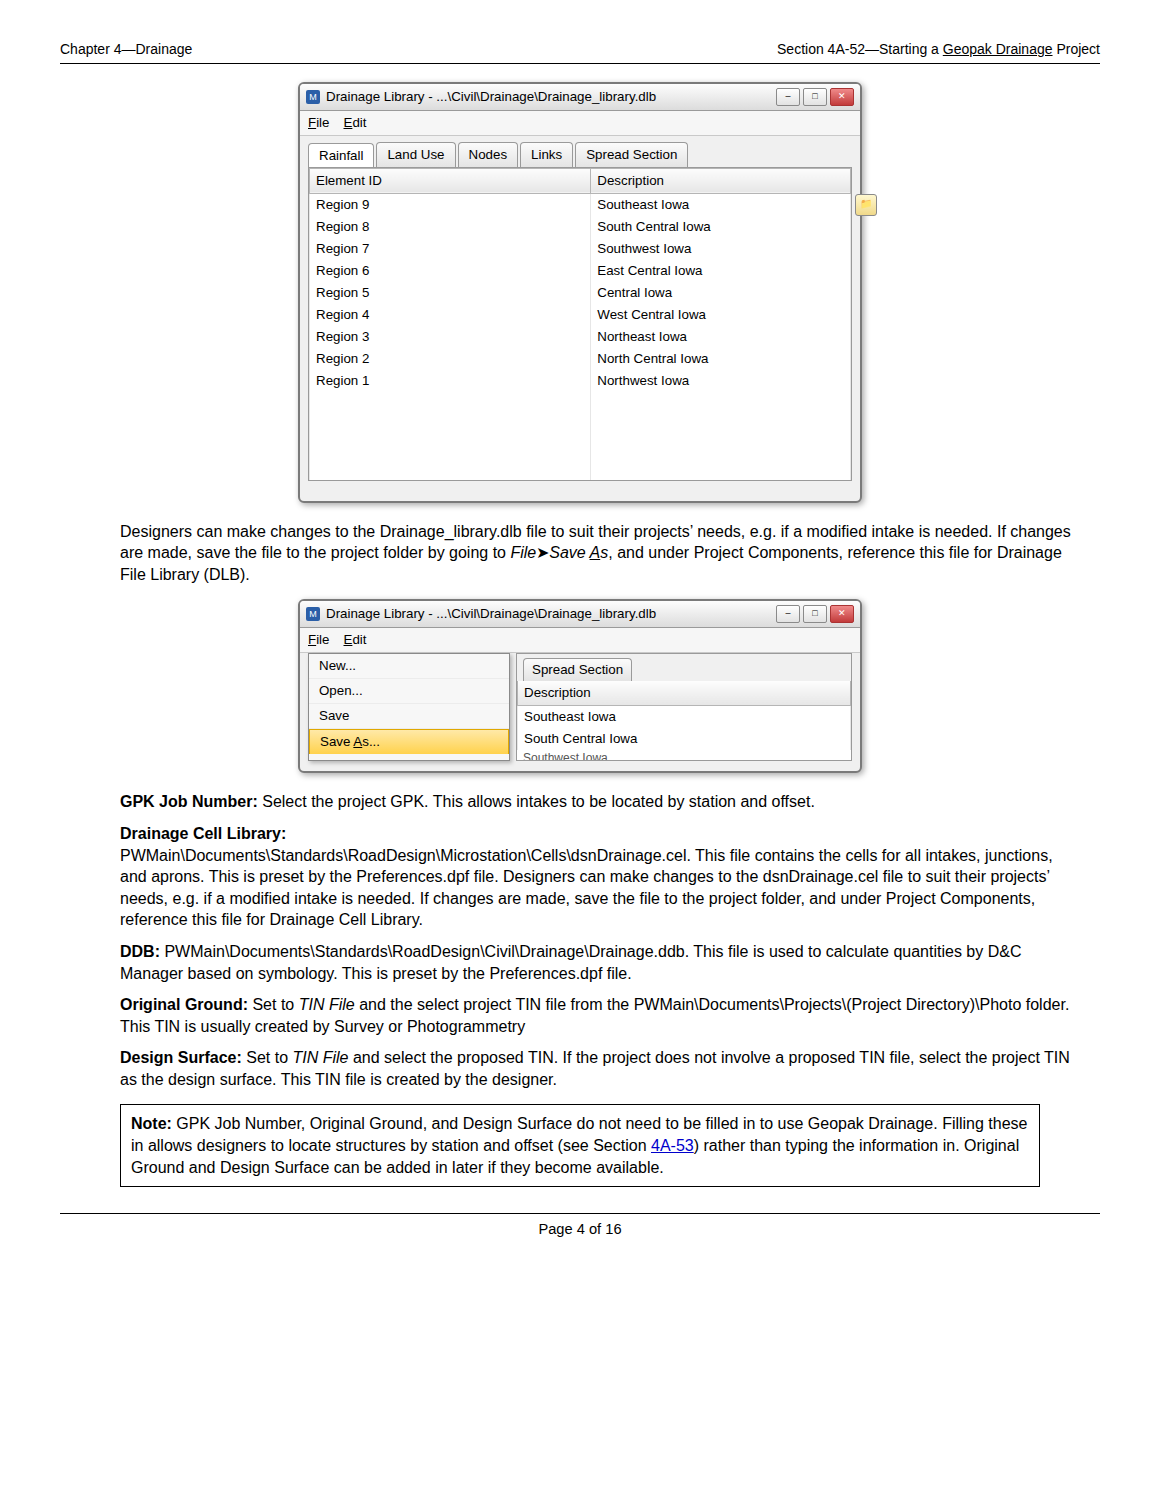Chapter 4—Drainage
Section 4A-52—Starting a Geopak Drainage Project
M Drainage Library - ...\Civil\Drainage\Drainage_library.dlb
–□✕
File Edit
Rainfall
Land Use
Nodes
Links
Spread Section
| Element ID | Description |
| --- | --- |
| Region 9 | Southeast Iowa |
| Region 8 | South Central Iowa |
| Region 7 | Southwest Iowa |
| Region 6 | East Central Iowa |
| Region 5 | Central Iowa |
| Region 4 | West Central Iowa |
| Region 3 | Northeast Iowa |
| Region 2 | North Central Iowa |
| Region 1 | Northwest Iowa |
📁
Designers can make changes to the Drainage_library.dlb file to suit their projects’ needs, e.g. if a modified intake is needed. If changes are made, save the file to the project folder by going to File➤Save As, and under Project Components, reference this file for Drainage File Library (DLB).
M Drainage Library - ...\Civil\Drainage\Drainage_library.dlb
–□✕
File Edit
New...
Open...
Save
Save As...
Spread Section
| Description |
| --- |
| Southeast Iowa |
| South Central Iowa |
Southwest Iowa
GPK Job Number: Select the project GPK. This allows intakes to be located by station and offset.
Drainage Cell Library:
PWMain\Documents\Standards\RoadDesign\Microstation\Cells\dsnDrainage.cel. This file contains the cells for all intakes, junctions, and aprons. This is preset by the Preferences.dpf file. Designers can make changes to the dsnDrainage.cel file to suit their projects’ needs, e.g. if a modified intake is needed. If changes are made, save the file to the project folder, and under Project Components, reference this file for Drainage Cell Library.
DDB: PWMain\Documents\Standards\RoadDesign\Civil\Drainage\Drainage.ddb. This file is used to calculate quantities by D&C Manager based on symbology. This is preset by the Preferences.dpf file.
Original Ground: Set to TIN File and the select project TIN file from the PWMain\Documents\Projects\(Project Directory)\Photo folder. This TIN is usually created by Survey or Photogrammetry
Design Surface: Set to TIN File and select the proposed TIN. If the project does not involve a proposed TIN file, select the project TIN as the design surface. This TIN file is created by the designer.
Note: GPK Job Number, Original Ground, and Design Surface do not need to be filled in to use Geopak Drainage. Filling these in allows designers to locate structures by station and offset (see Section 4A-53) rather than typing the information in. Original Ground and Design Surface can be added in later if they become available.
Page 4 of 16